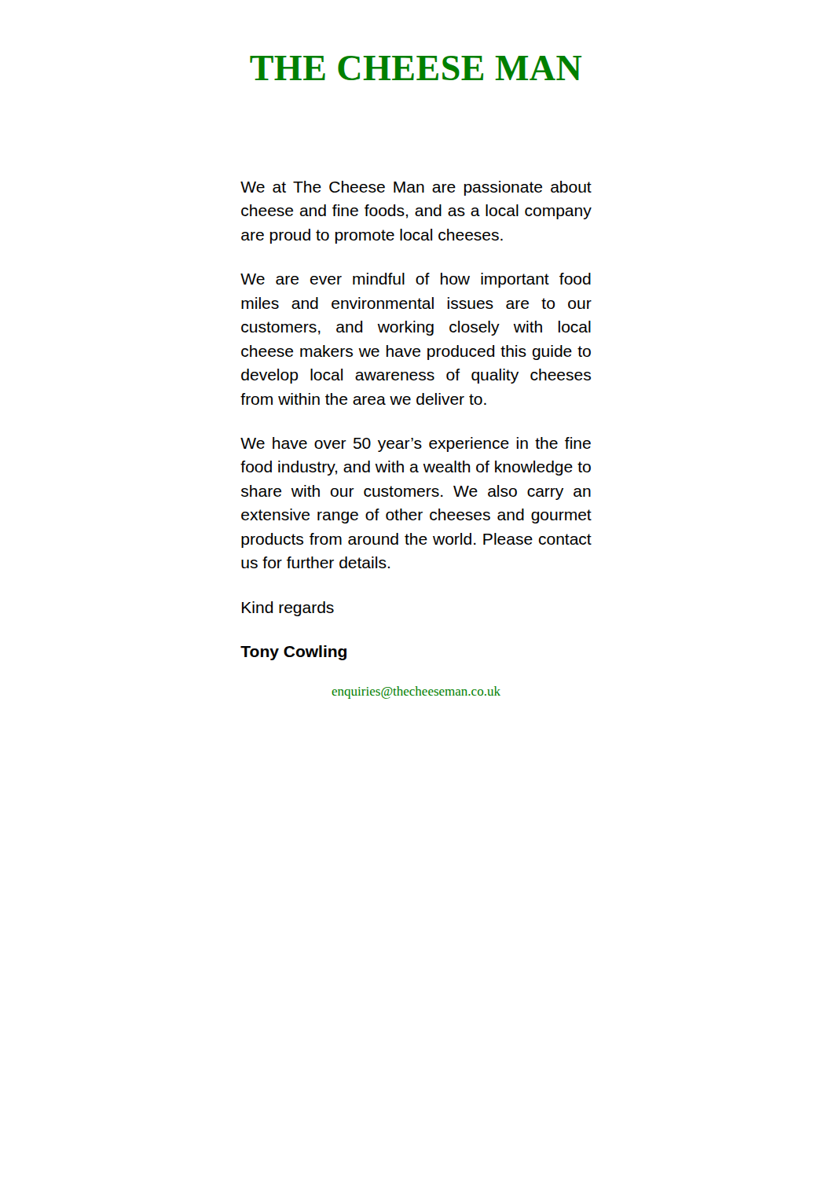THE CHEESE MAN
We at The Cheese Man are passionate about cheese and fine foods, and as a local company are proud to promote local cheeses.
We are ever mindful of how important food miles and environmental issues are to our customers, and working closely with local cheese makers we have produced this guide to develop local awareness of quality cheeses from within the area we deliver to.
We have over 50 year’s experience in the fine food industry, and with a wealth of knowledge to share with our customers. We also carry an extensive range of other cheeses and gourmet products from around the world. Please contact us for further details.
Kind regards
Tony Cowling
enquiries@thecheeseman.co.uk